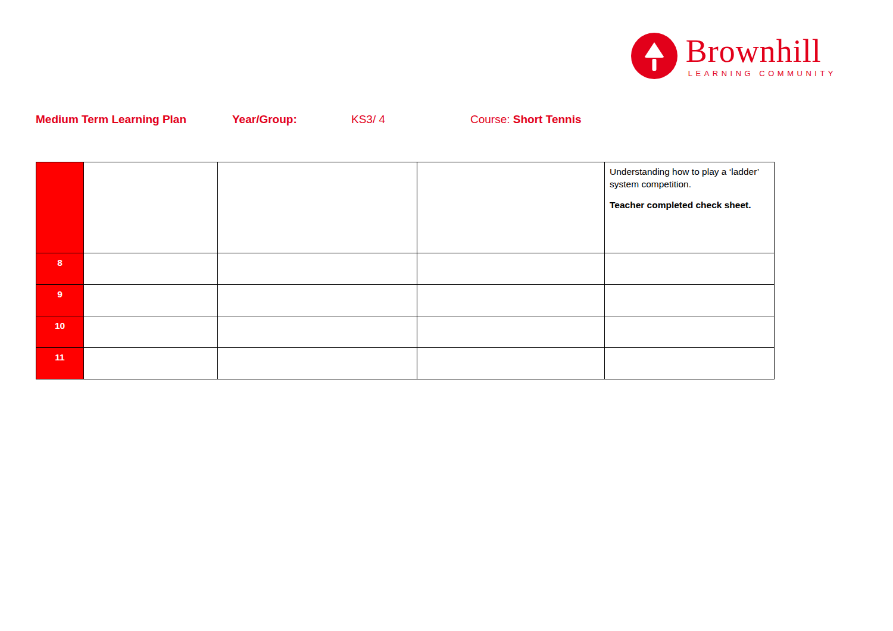Brownhill
LEARNING COMMUNITY
Medium Term Learning Plan Year/Group: KS3/ 4 Course: Short Tennis
| | | | | Understanding how to play a ‘ladder’ system competition. Teacher completed check sheet. |
| 8 | | | | |
| 9 | | | | |
| 10 | | | | |
| 11 | | | | |